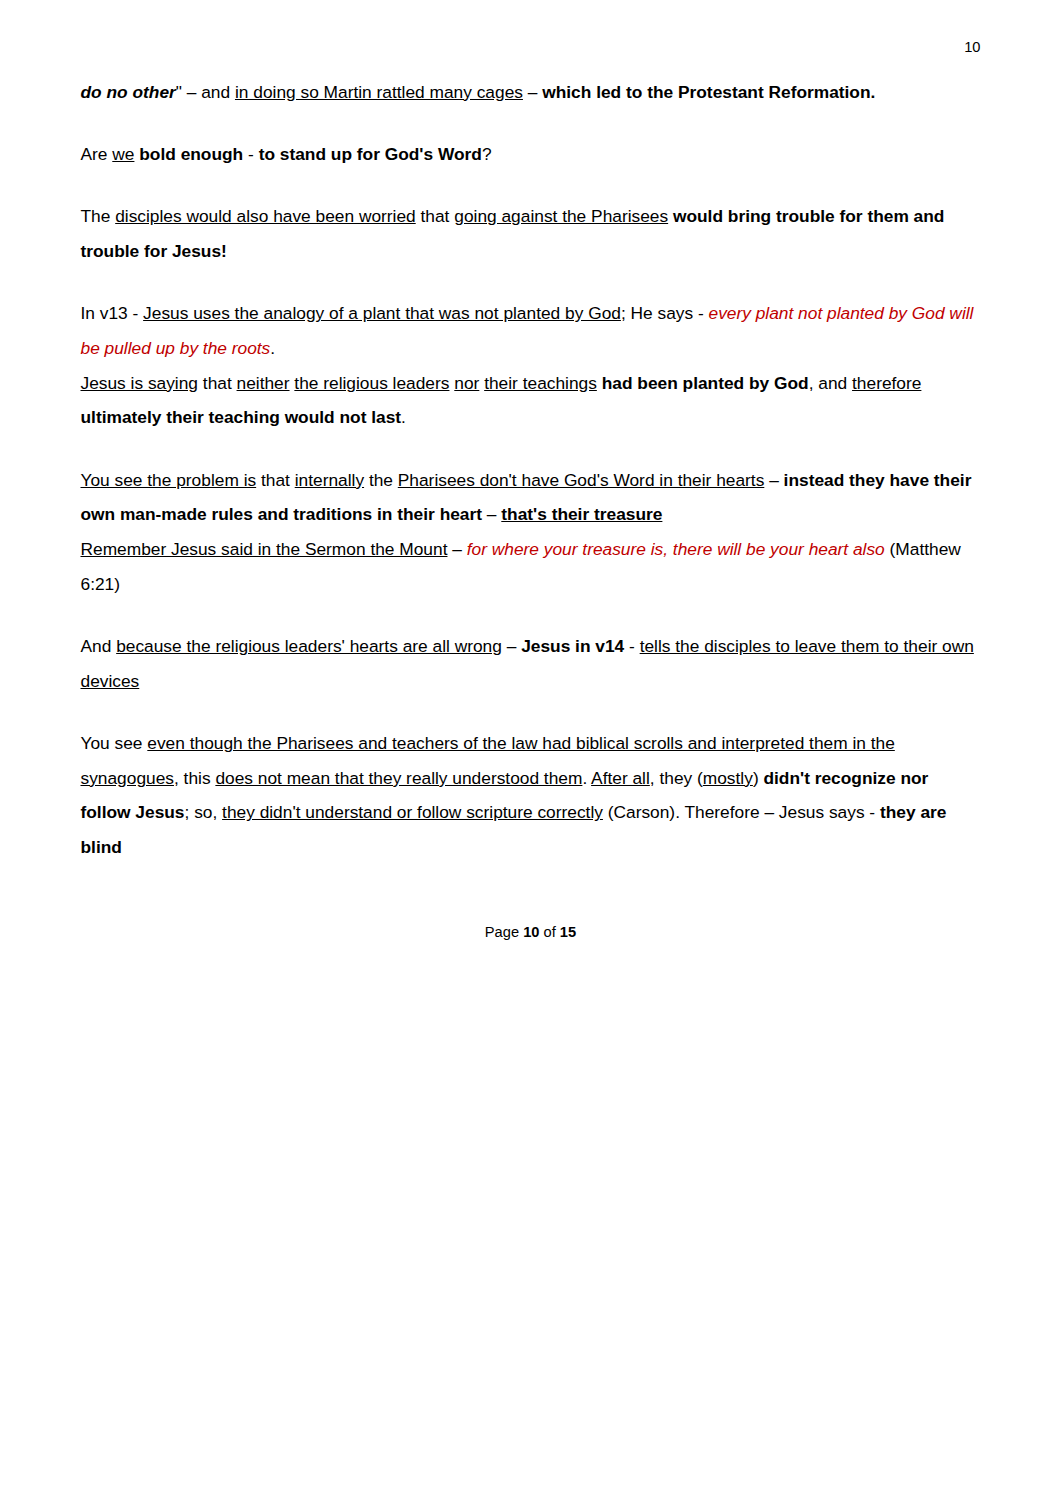10
do no other" – and in doing so Martin rattled many cages – which led to the Protestant Reformation.
Are we bold enough - to stand up for God's Word?
The disciples would also have been worried that going against the Pharisees would bring trouble for them and trouble for Jesus!
In v13 - Jesus uses the analogy of a plant that was not planted by God; He says - every plant not planted by God will be pulled up by the roots.
Jesus is saying that neither the religious leaders nor their teachings had been planted by God, and therefore ultimately their teaching would not last.
You see the problem is that internally the Pharisees don't have God's Word in their hearts – instead they have their own man-made rules and traditions in their heart – that's their treasure
Remember Jesus said in the Sermon the Mount – for where your treasure is, there will be your heart also (Matthew 6:21)
And because the religious leaders' hearts are all wrong – Jesus in v14 - tells the disciples to leave them to their own devices
You see even though the Pharisees and teachers of the law had biblical scrolls and interpreted them in the synagogues, this does not mean that they really understood them. After all, they (mostly) didn't recognize nor follow Jesus; so, they didn't understand or follow scripture correctly (Carson). Therefore – Jesus says - they are blind
Page 10 of 15